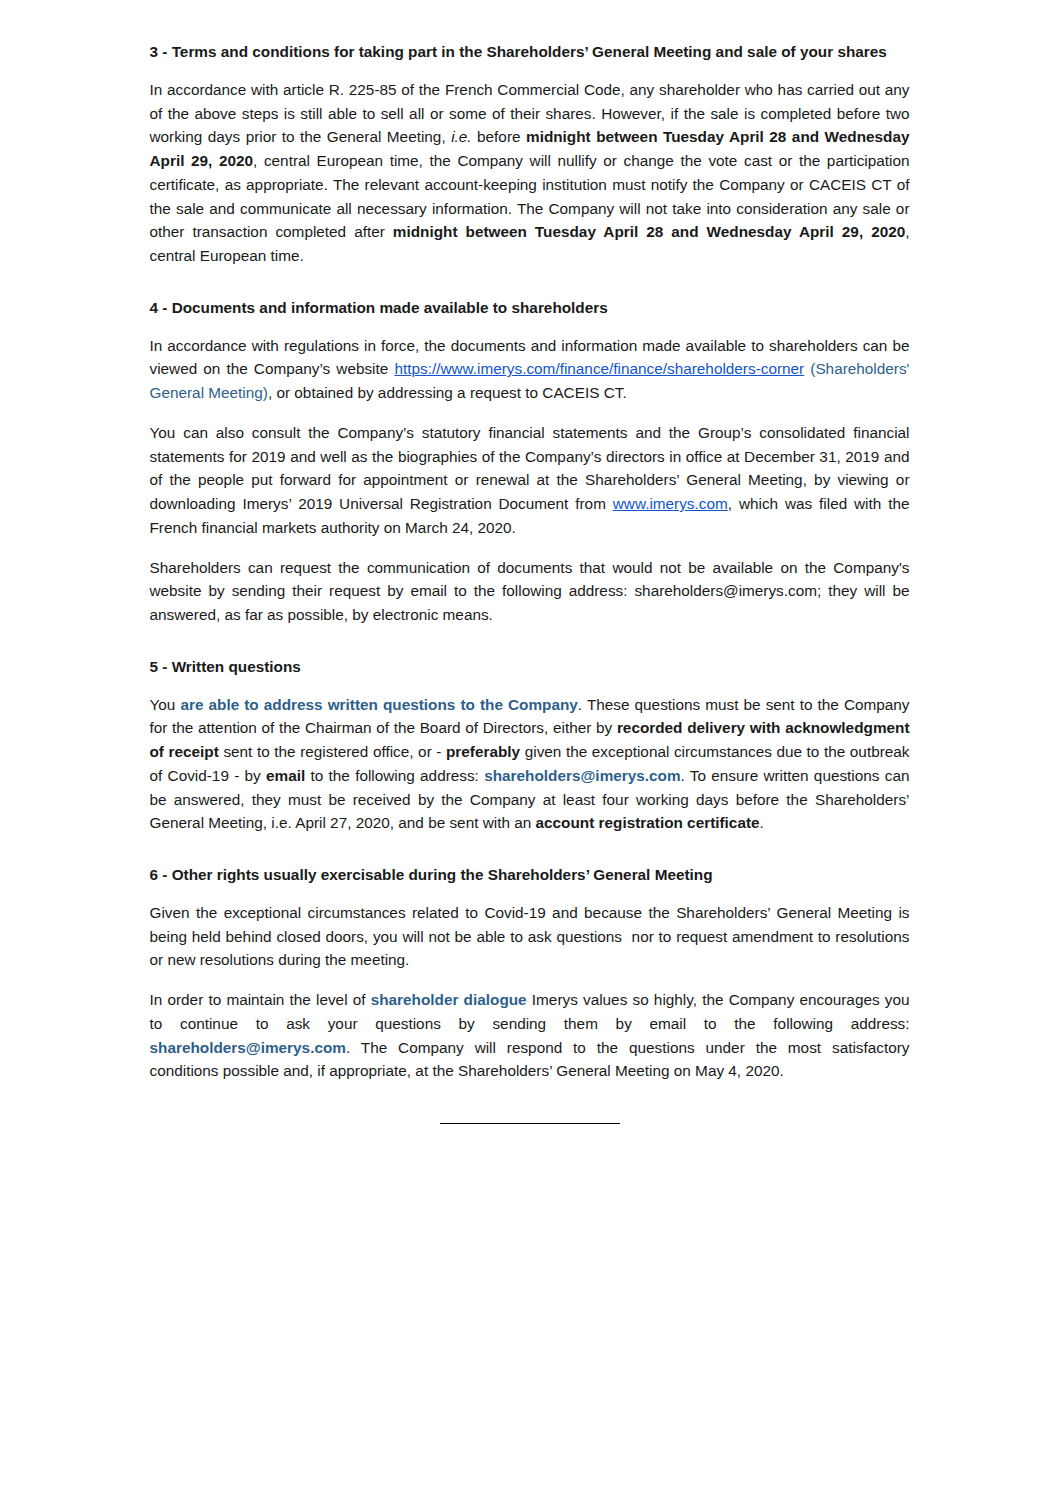3 - Terms and conditions for taking part in the Shareholders’ General Meeting and sale of your shares
In accordance with article R. 225-85 of the French Commercial Code, any shareholder who has carried out any of the above steps is still able to sell all or some of their shares. However, if the sale is completed before two working days prior to the General Meeting, i.e. before midnight between Tuesday April 28 and Wednesday April 29, 2020, central European time, the Company will nullify or change the vote cast or the participation certificate, as appropriate. The relevant account-keeping institution must notify the Company or CACEIS CT of the sale and communicate all necessary information. The Company will not take into consideration any sale or other transaction completed after midnight between Tuesday April 28 and Wednesday April 29, 2020, central European time.
4 - Documents and information made available to shareholders
In accordance with regulations in force, the documents and information made available to shareholders can be viewed on the Company’s website https://www.imerys.com/finance/finance/shareholders-corner (Shareholders' General Meeting), or obtained by addressing a request to CACEIS CT.
You can also consult the Company’s statutory financial statements and the Group’s consolidated financial statements for 2019 and well as the biographies of the Company’s directors in office at December 31, 2019 and of the people put forward for appointment or renewal at the Shareholders’ General Meeting, by viewing or downloading Imerys’ 2019 Universal Registration Document from www.imerys.com, which was filed with the French financial markets authority on March 24, 2020.
Shareholders can request the communication of documents that would not be available on the Company's website by sending their request by email to the following address: shareholders@imerys.com; they will be answered, as far as possible, by electronic means.
5 - Written questions
You are able to address written questions to the Company. These questions must be sent to the Company for the attention of the Chairman of the Board of Directors, either by recorded delivery with acknowledgment of receipt sent to the registered office, or - preferably given the exceptional circumstances due to the outbreak of Covid-19 - by email to the following address: shareholders@imerys.com. To ensure written questions can be answered, they must be received by the Company at least four working days before the Shareholders’ General Meeting, i.e. April 27, 2020, and be sent with an account registration certificate.
6 - Other rights usually exercisable during the Shareholders’ General Meeting
Given the exceptional circumstances related to Covid-19 and because the Shareholders’ General Meeting is being held behind closed doors, you will not be able to ask questions nor to request amendment to resolutions or new resolutions during the meeting.
In order to maintain the level of shareholder dialogue Imerys values so highly, the Company encourages you to continue to ask your questions by sending them by email to the following address: shareholders@imerys.com. The Company will respond to the questions under the most satisfactory conditions possible and, if appropriate, at the Shareholders’ General Meeting on May 4, 2020.